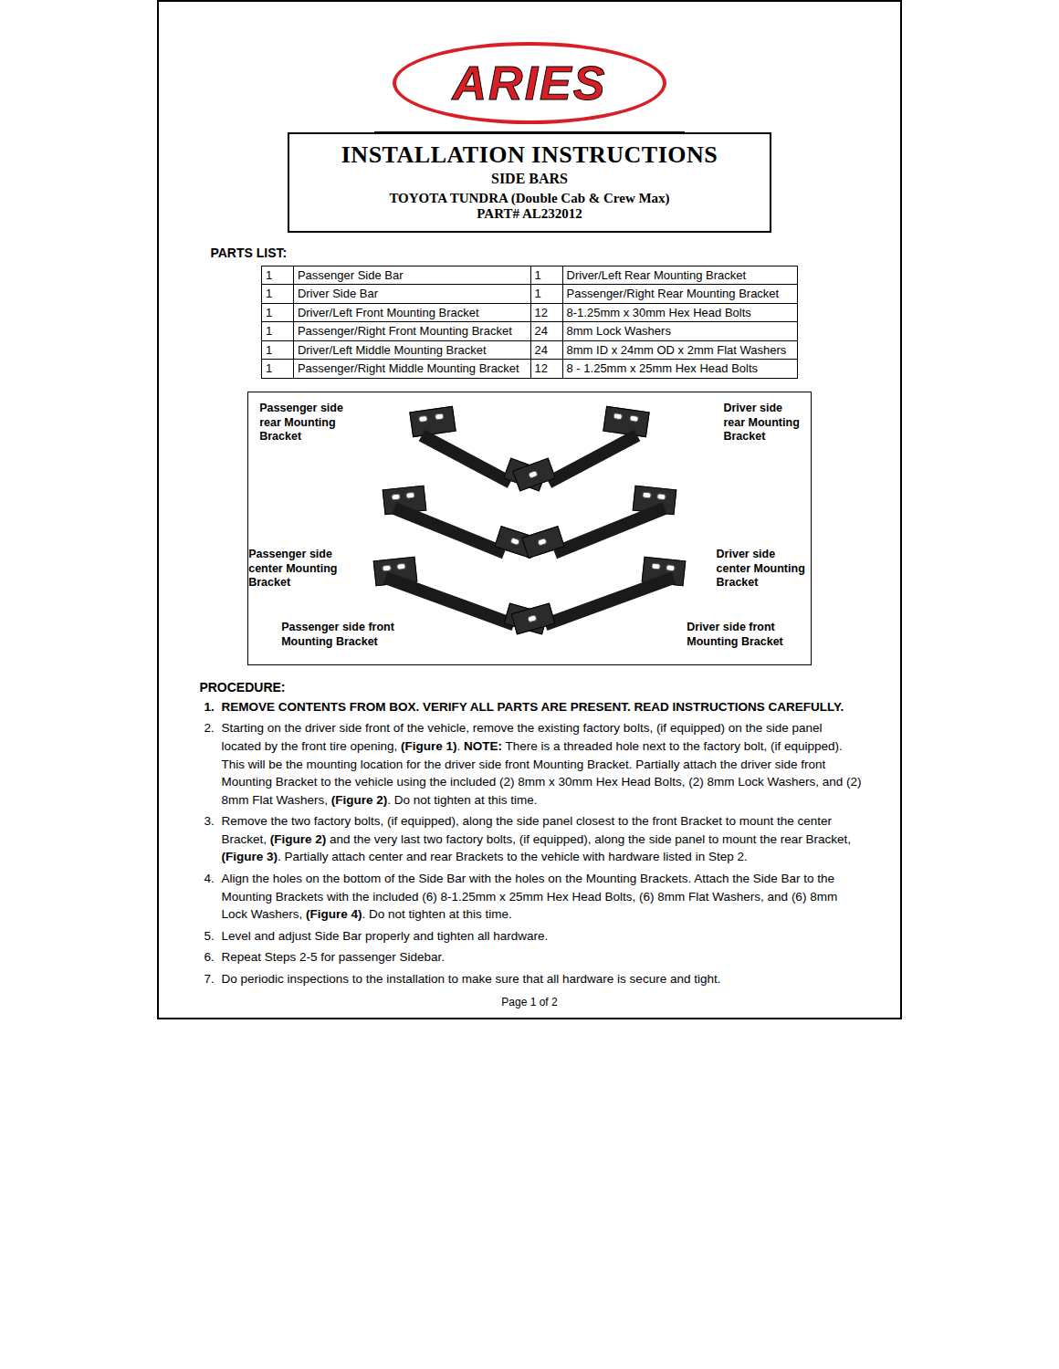ARIES
INSTALLATION INSTRUCTIONS
SIDE BARS
TOYOTA TUNDRA (Double Cab & Crew Max)
PART# AL232012
PARTS LIST:
| 1 | Passenger Side Bar | 1 | Driver/Left Rear Mounting Bracket |
| 1 | Driver Side Bar | 1 | Passenger/Right Rear Mounting Bracket |
| 1 | Driver/Left Front Mounting Bracket | 12 | 8-1.25mm x 30mm Hex Head Bolts |
| 1 | Passenger/Right Front Mounting Bracket | 24 | 8mm Lock Washers |
| 1 | Driver/Left Middle Mounting Bracket | 24 | 8mm ID x 24mm OD x 2mm Flat Washers |
| 1 | Passenger/Right Middle Mounting Bracket | 12 | 8 - 1.25mm x 25mm Hex Head Bolts |
Passenger side
rear Mounting
Bracket
Driver side
rear Mounting
Bracket
Passenger side
center Mounting
Bracket
Driver side
center Mounting
Bracket
Passenger side front
Mounting Bracket
Driver side front
Mounting Bracket
PROCEDURE:
REMOVE CONTENTS FROM BOX. VERIFY ALL PARTS ARE PRESENT. READ INSTRUCTIONS CAREFULLY.
Starting on the driver side front of the vehicle, remove the existing factory bolts, (if equipped) on the side panel located by the front tire opening, (Figure 1). NOTE: There is a threaded hole next to the factory bolt, (if equipped). This will be the mounting location for the driver side front Mounting Bracket. Partially attach the driver side front Mounting Bracket to the vehicle using the included (2) 8mm x 30mm Hex Head Bolts, (2) 8mm Lock Washers, and (2) 8mm Flat Washers, (Figure 2). Do not tighten at this time.
Remove the two factory bolts, (if equipped), along the side panel closest to the front Bracket to mount the center Bracket, (Figure 2) and the very last two factory bolts, (if equipped), along the side panel to mount the rear Bracket, (Figure 3). Partially attach center and rear Brackets to the vehicle with hardware listed in Step 2.
Align the holes on the bottom of the Side Bar with the holes on the Mounting Brackets. Attach the Side Bar to the Mounting Brackets with the included (6) 8-1.25mm x 25mm Hex Head Bolts, (6) 8mm Flat Washers, and (6) 8mm Lock Washers, (Figure 4). Do not tighten at this time.
Level and adjust Side Bar properly and tighten all hardware.
Repeat Steps 2-5 for passenger Sidebar.
Do periodic inspections to the installation to make sure that all hardware is secure and tight.
Page 1 of 2